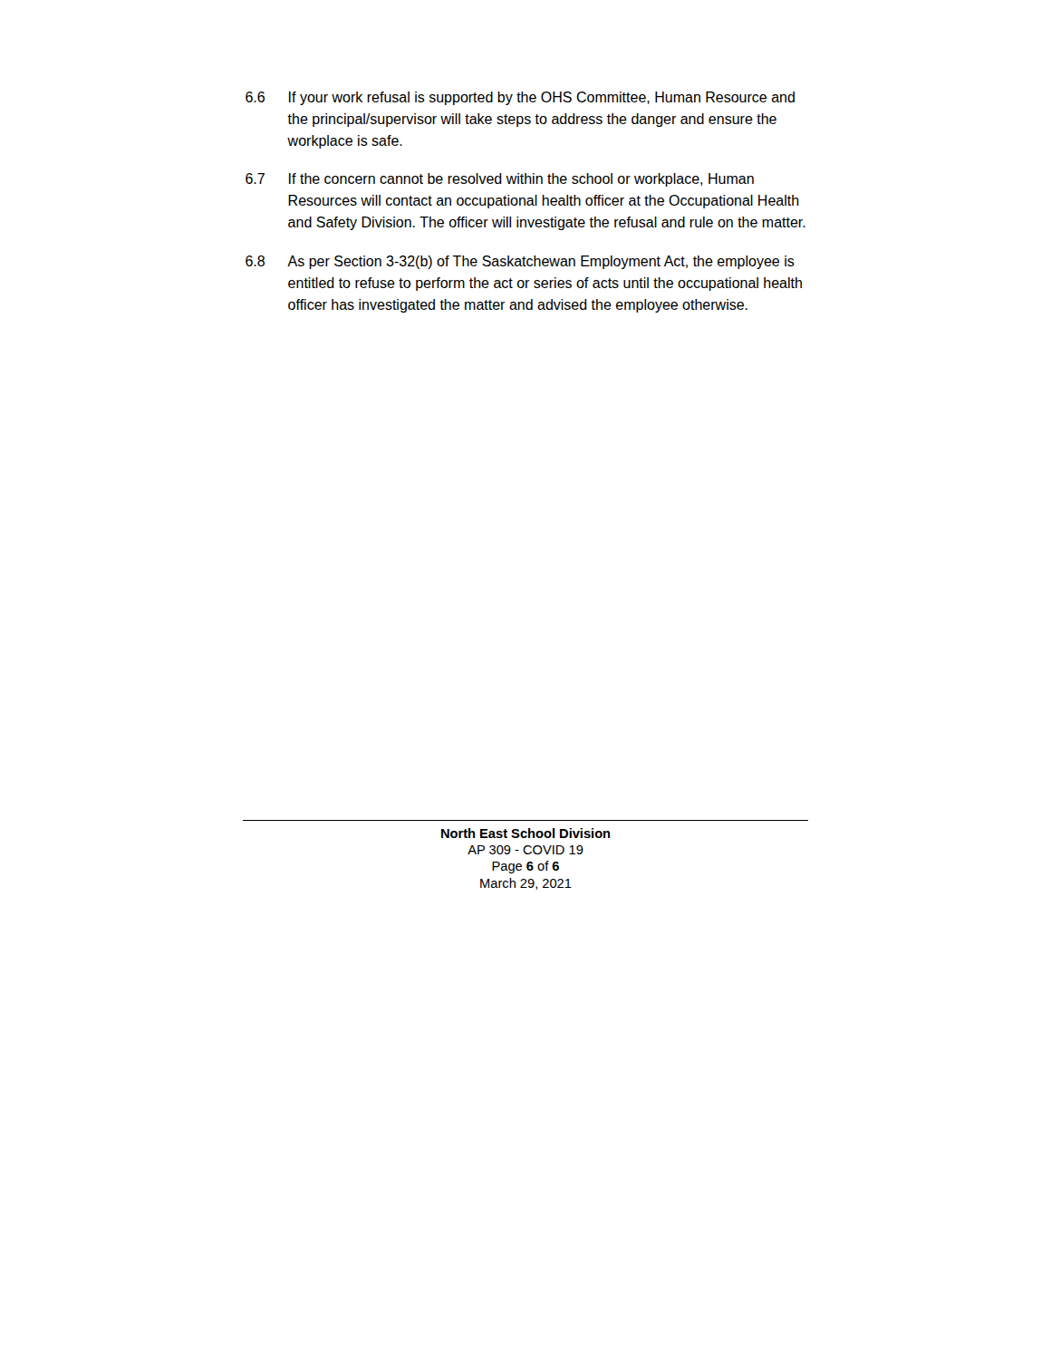6.6 If your work refusal is supported by the OHS Committee, Human Resource and the principal/supervisor will take steps to address the danger and ensure the workplace is safe.
6.7 If the concern cannot be resolved within the school or workplace, Human Resources will contact an occupational health officer at the Occupational Health and Safety Division. The officer will investigate the refusal and rule on the matter.
6.8 As per Section 3-32(b) of The Saskatchewan Employment Act, the employee is entitled to refuse to perform the act or series of acts until the occupational health officer has investigated the matter and advised the employee otherwise.
North East School Division
AP 309 - COVID 19
Page 6 of 6
March 29, 2021